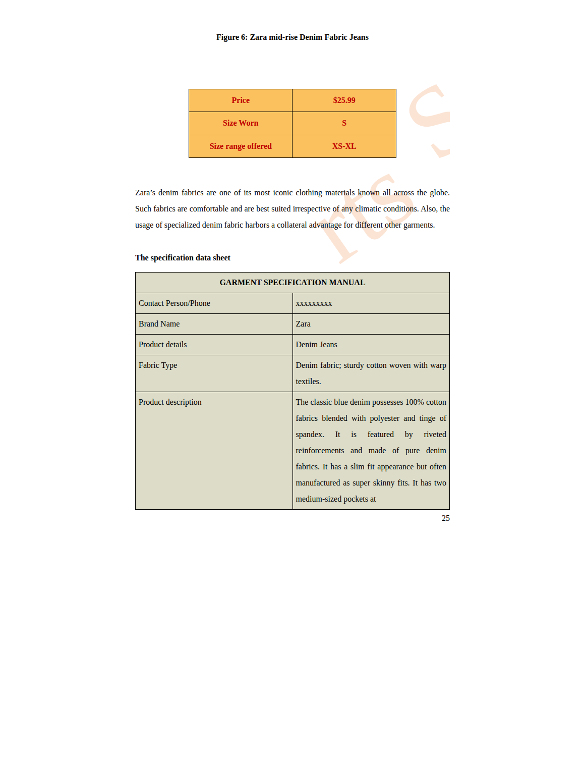Sample rts Ex
Figure 6: Zara mid-rise Denim Fabric Jeans
| Price | $25.99 |
| Size Worn | S |
| Size range offered | XS-XL |
Zara’s denim fabrics are one of its most iconic clothing materials known all across the globe. Such fabrics are comfortable and are best suited irrespective of any climatic conditions. Also, the usage of specialized denim fabric harbors a collateral advantage for different other garments.
The specification data sheet
| GARMENT SPECIFICATION MANUAL |
| --- |
| Contact Person/Phone | xxxxxxxxx |
| Brand Name | Zara |
| Product details | Denim Jeans |
| Fabric Type | Denim fabric; sturdy cotton woven with warp textiles. |
| Product description | The classic blue denim possesses 100% cotton fabrics blended with polyester and tinge of spandex. It is featured by riveted reinforcements and made of pure denim fabrics. It has a slim fit appearance but often manufactured as super skinny fits. It has two medium-sized pockets at |
25